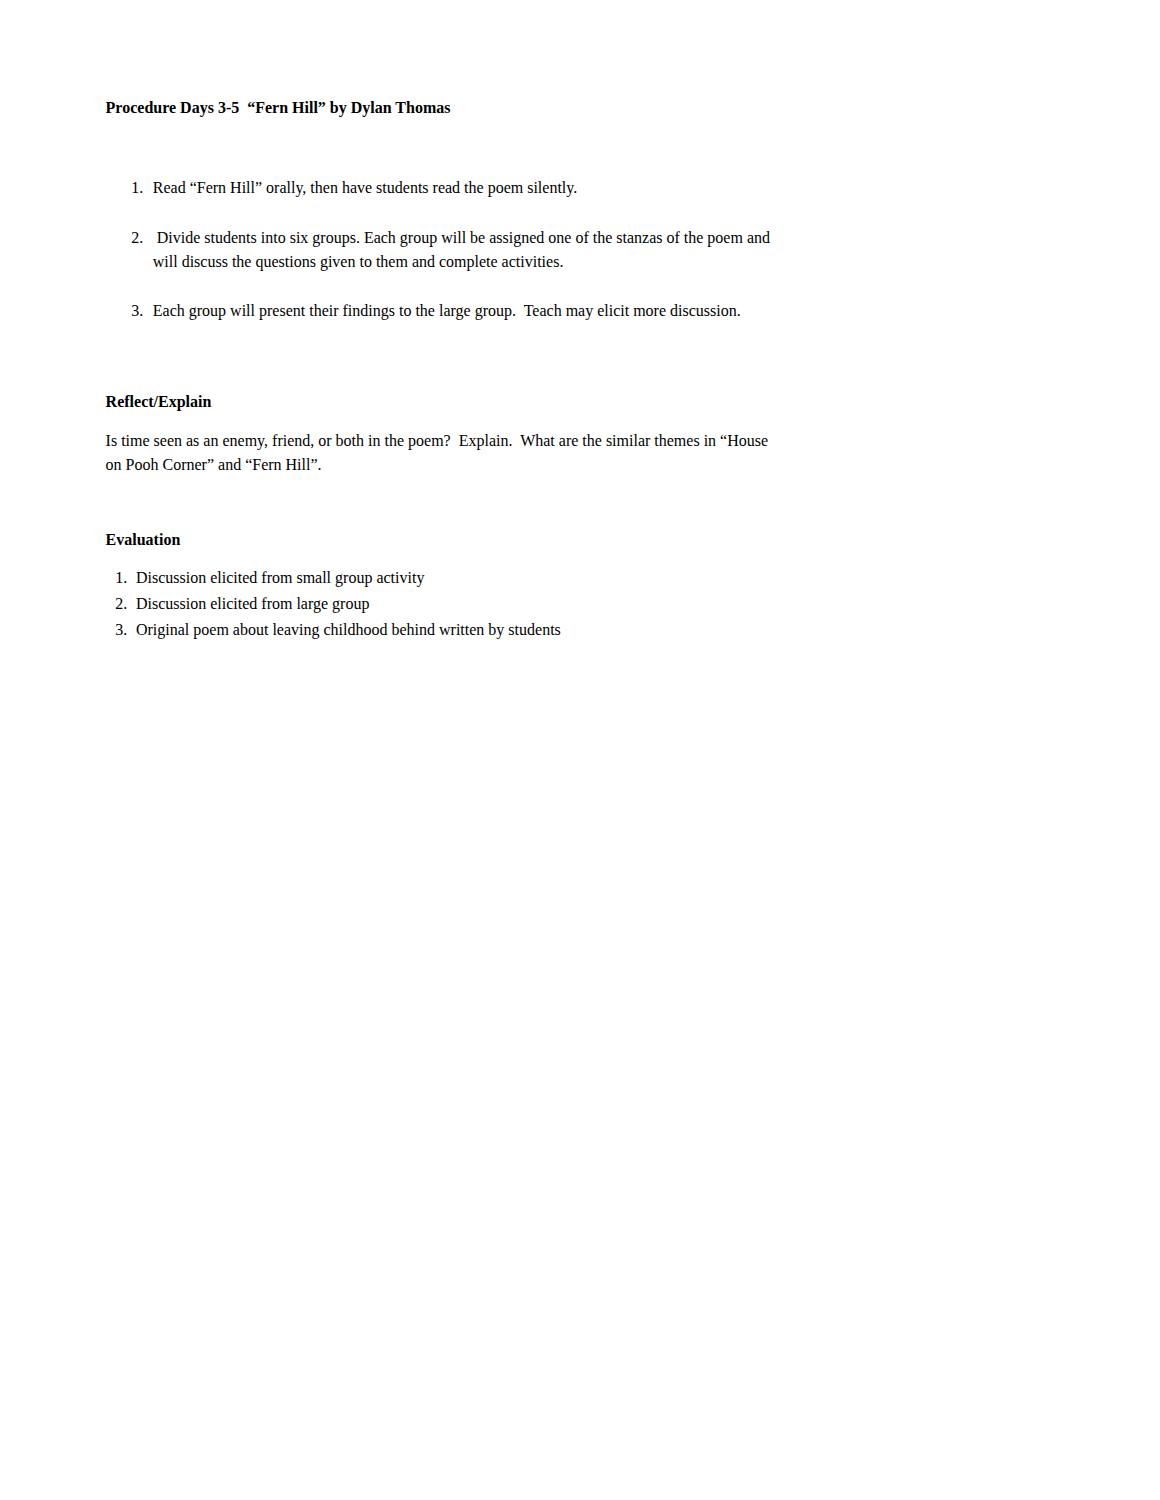Procedure Days 3-5 “Fern Hill” by Dylan Thomas
Read “Fern Hill” orally, then have students read the poem silently.
Divide students into six groups. Each group will be assigned one of the stanzas of the poem and will discuss the questions given to them and complete activities.
Each group will present their findings to the large group. Teach may elicit more discussion.
Reflect/Explain
Is time seen as an enemy, friend, or both in the poem? Explain. What are the similar themes in “House on Pooh Corner” and “Fern Hill”.
Evaluation
Discussion elicited from small group activity
Discussion elicited from large group
Original poem about leaving childhood behind written by students